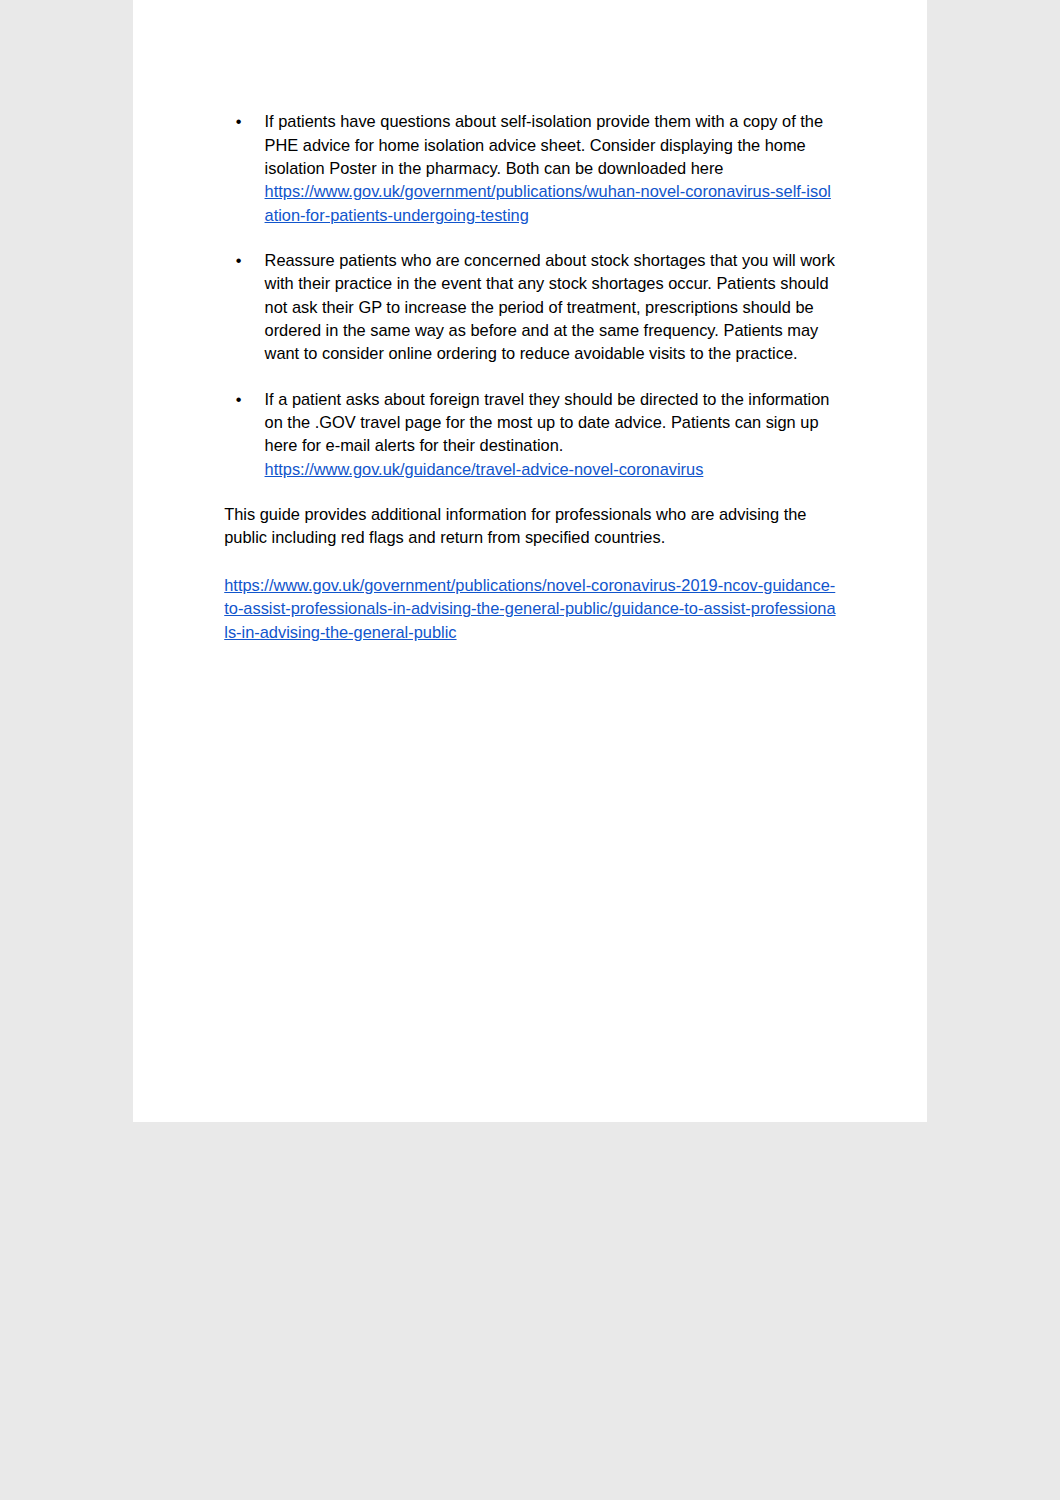If patients have questions about self-isolation provide them with a copy of the PHE advice for home isolation advice sheet. Consider displaying the home isolation Poster in the pharmacy. Both can be downloaded here
https://www.gov.uk/government/publications/wuhan-novel-coronavirus-self-isolation-for-patients-undergoing-testing
Reassure patients who are concerned about stock shortages that you will work with their practice in the event that any stock shortages occur. Patients should not ask their GP to increase the period of treatment, prescriptions should be ordered in the same way as before and at the same frequency. Patients may want to consider online ordering to reduce avoidable visits to the practice.
If a patient asks about foreign travel they should be directed to the information on the .GOV travel page for the most up to date advice. Patients can sign up here for e-mail alerts for their destination.
https://www.gov.uk/guidance/travel-advice-novel-coronavirus
This guide provides additional information for professionals who are advising the public including red flags and return from specified countries.
https://www.gov.uk/government/publications/novel-coronavirus-2019-ncov-guidance-to-assist-professionals-in-advising-the-general-public/guidance-to-assist-professionals-in-advising-the-general-public